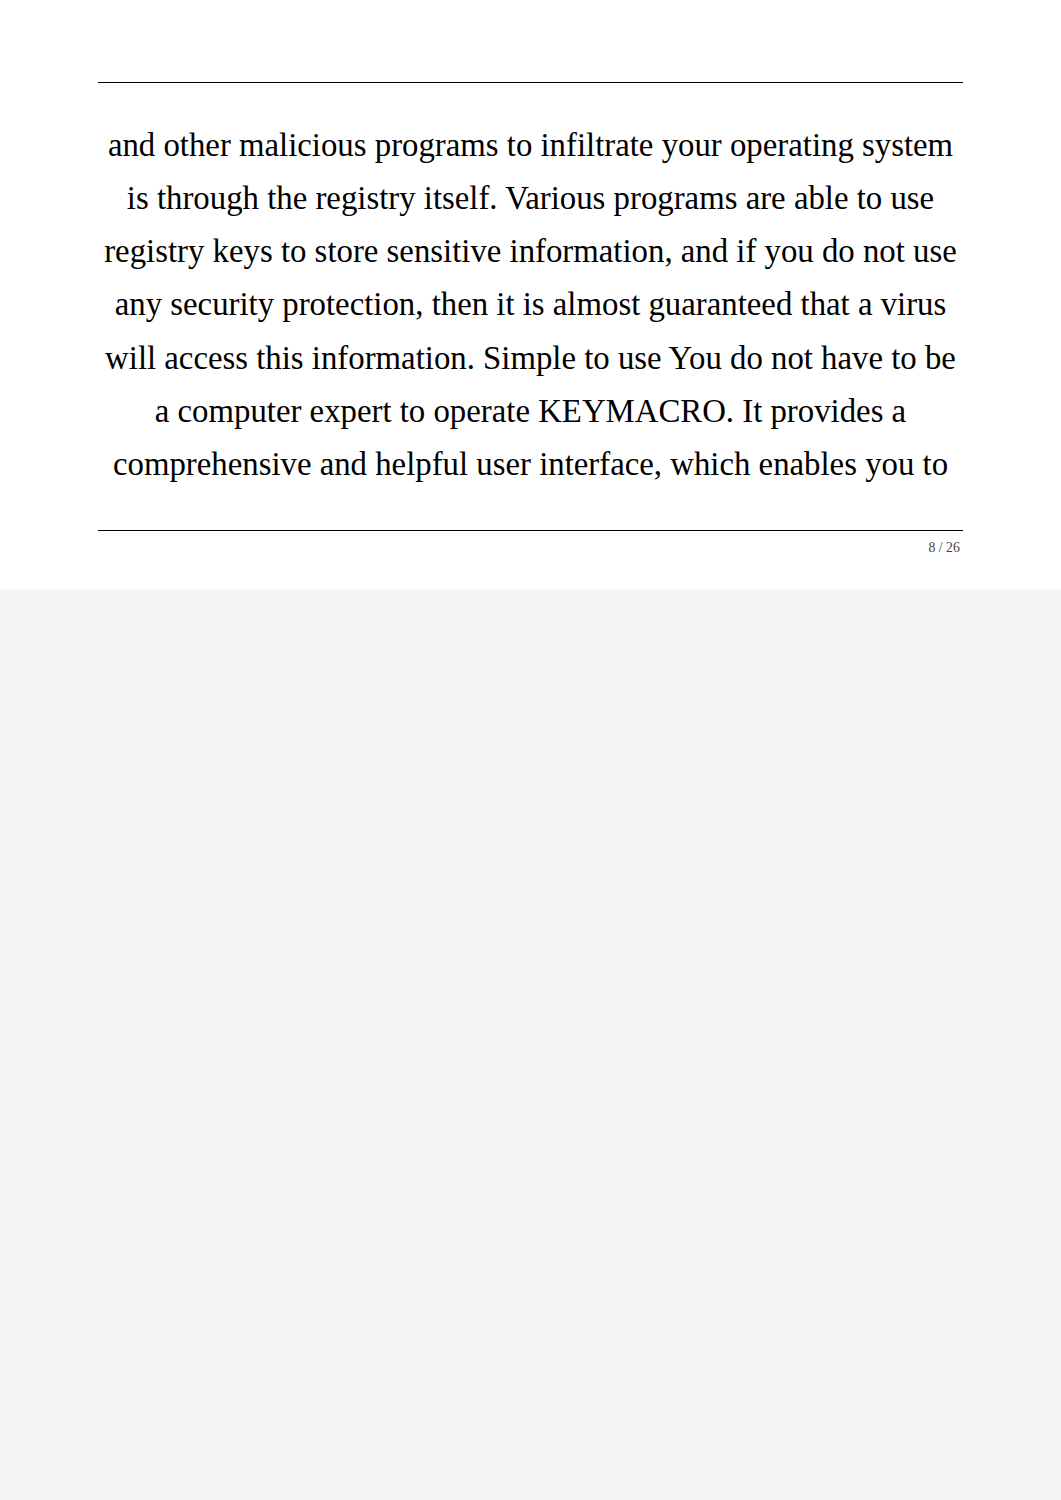and other malicious programs to infiltrate your operating system is through the registry itself. Various programs are able to use registry keys to store sensitive information, and if you do not use any security protection, then it is almost guaranteed that a virus will access this information. Simple to use You do not have to be a computer expert to operate KEYMACRO. It provides a comprehensive and helpful user interface, which enables you to
8 / 26